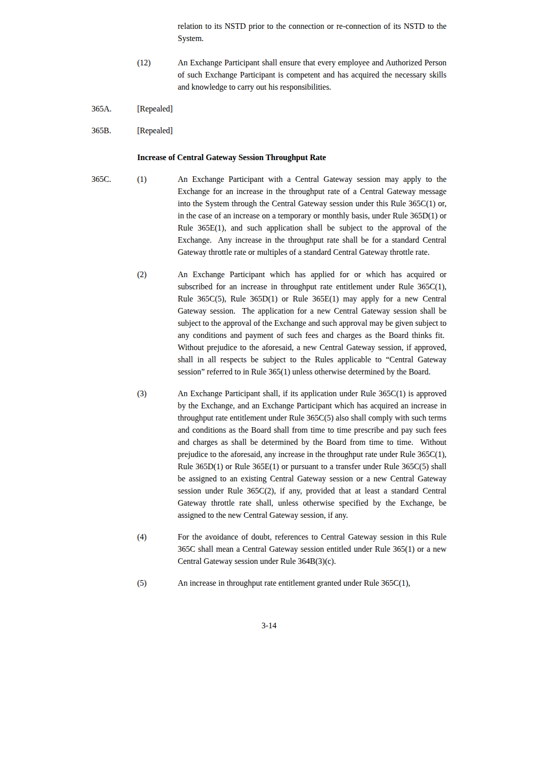relation to its NSTD prior to the connection or re-connection of its NSTD to the System.
(12)
An Exchange Participant shall ensure that every employee and Authorized Person of such Exchange Participant is competent and has acquired the necessary skills and knowledge to carry out his responsibilities.
365A.
[Repealed]
365B.
[Repealed]
Increase of Central Gateway Session Throughput Rate
365C.
(1)
An Exchange Participant with a Central Gateway session may apply to the Exchange for an increase in the throughput rate of a Central Gateway message into the System through the Central Gateway session under this Rule 365C(1) or, in the case of an increase on a temporary or monthly basis, under Rule 365D(1) or Rule 365E(1), and such application shall be subject to the approval of the Exchange. Any increase in the throughput rate shall be for a standard Central Gateway throttle rate or multiples of a standard Central Gateway throttle rate.
(2)
An Exchange Participant which has applied for or which has acquired or subscribed for an increase in throughput rate entitlement under Rule 365C(1), Rule 365C(5), Rule 365D(1) or Rule 365E(1) may apply for a new Central Gateway session. The application for a new Central Gateway session shall be subject to the approval of the Exchange and such approval may be given subject to any conditions and payment of such fees and charges as the Board thinks fit. Without prejudice to the aforesaid, a new Central Gateway session, if approved, shall in all respects be subject to the Rules applicable to “Central Gateway session” referred to in Rule 365(1) unless otherwise determined by the Board.
(3)
An Exchange Participant shall, if its application under Rule 365C(1) is approved by the Exchange, and an Exchange Participant which has acquired an increase in throughput rate entitlement under Rule 365C(5) also shall comply with such terms and conditions as the Board shall from time to time prescribe and pay such fees and charges as shall be determined by the Board from time to time. Without prejudice to the aforesaid, any increase in the throughput rate under Rule 365C(1), Rule 365D(1) or Rule 365E(1) or pursuant to a transfer under Rule 365C(5) shall be assigned to an existing Central Gateway session or a new Central Gateway session under Rule 365C(2), if any, provided that at least a standard Central Gateway throttle rate shall, unless otherwise specified by the Exchange, be assigned to the new Central Gateway session, if any.
(4)
For the avoidance of doubt, references to Central Gateway session in this Rule 365C shall mean a Central Gateway session entitled under Rule 365(1) or a new Central Gateway session under Rule 364B(3)(c).
(5)
An increase in throughput rate entitlement granted under Rule 365C(1),
3-14